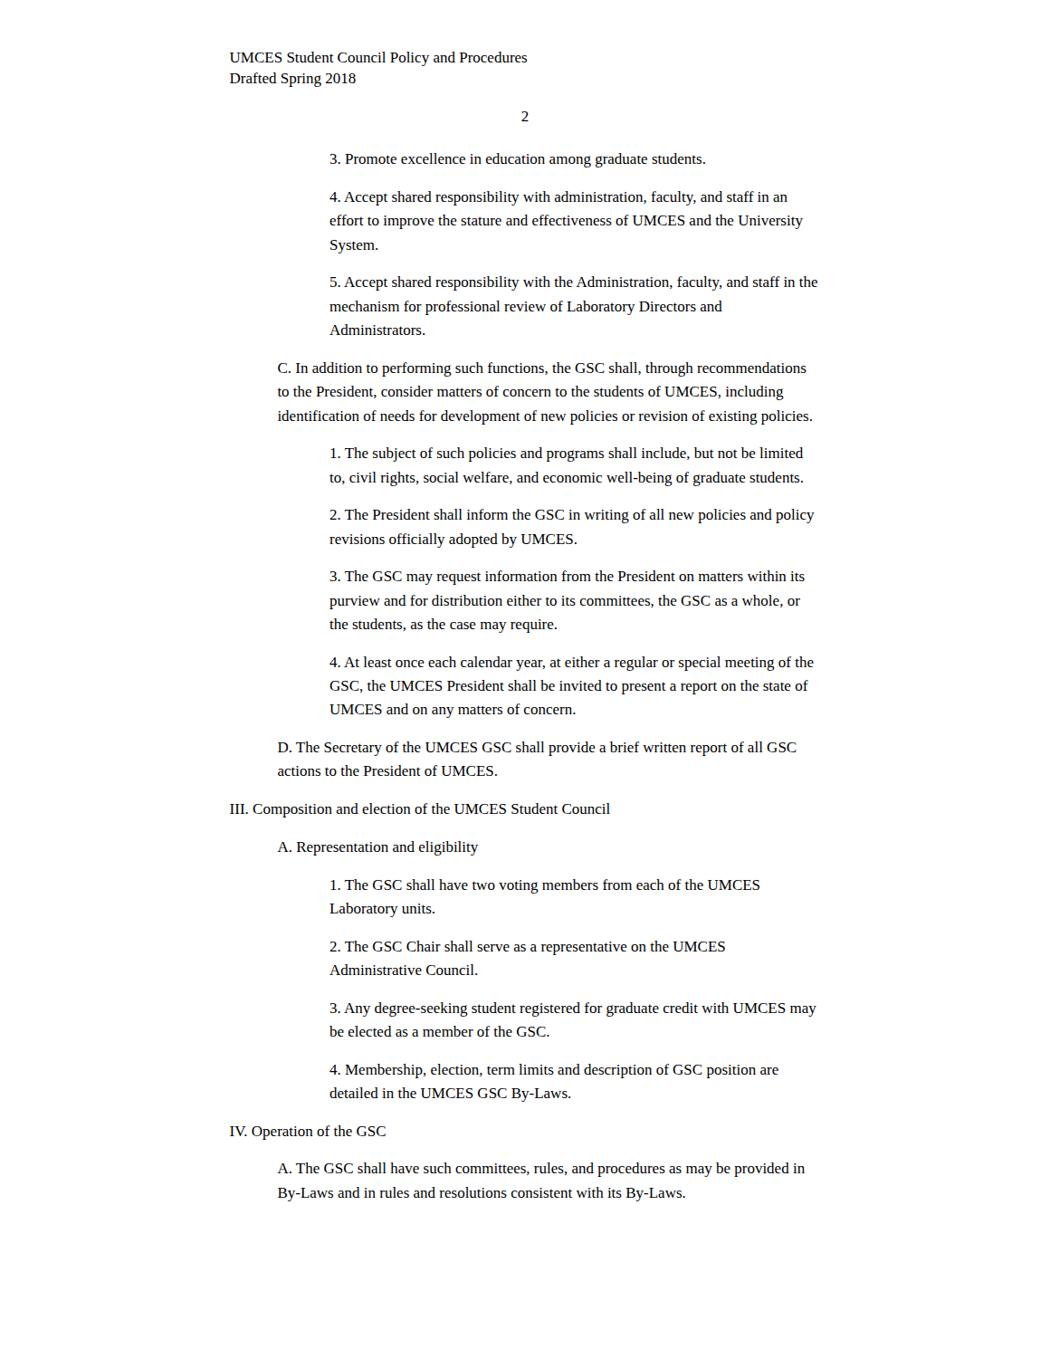UMCES Student Council Policy and Procedures
Drafted Spring 2018
2
3. Promote excellence in education among graduate students.
4. Accept shared responsibility with administration, faculty, and staff in an effort to improve the stature and effectiveness of UMCES and the University System.
5. Accept shared responsibility with the Administration, faculty, and staff in the mechanism for professional review of Laboratory Directors and Administrators.
C. In addition to performing such functions, the GSC shall, through recommendations to the President, consider matters of concern to the students of UMCES, including identification of needs for development of new policies or revision of existing policies.
1. The subject of such policies and programs shall include, but not be limited to, civil rights, social welfare, and economic well-being of graduate students.
2. The President shall inform the GSC in writing of all new policies and policy revisions officially adopted by UMCES.
3. The GSC may request information from the President on matters within its purview and for distribution either to its committees, the GSC as a whole, or the students, as the case may require.
4. At least once each calendar year, at either a regular or special meeting of the GSC, the UMCES President shall be invited to present a report on the state of UMCES and on any matters of concern.
D. The Secretary of the UMCES GSC shall provide a brief written report of all GSC actions to the President of UMCES.
III. Composition and election of the UMCES Student Council
A. Representation and eligibility
1. The GSC shall have two voting members from each of the UMCES Laboratory units.
2. The GSC Chair shall serve as a representative on the UMCES Administrative Council.
3. Any degree-seeking student registered for graduate credit with UMCES may be elected as a member of the GSC.
4. Membership, election, term limits and description of GSC position are detailed in the UMCES GSC By-Laws.
IV. Operation of the GSC
A. The GSC shall have such committees, rules, and procedures as may be provided in By-Laws and in rules and resolutions consistent with its By-Laws.